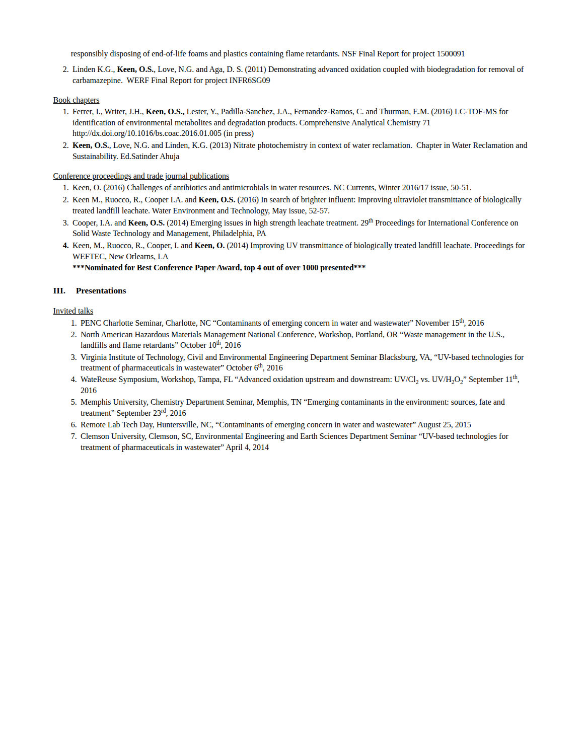responsibly disposing of end-of-life foams and plastics containing flame retardants. NSF Final Report for project 1500091
Linden K.G., Keen, O.S., Love, N.G. and Aga, D. S. (2011) Demonstrating advanced oxidation coupled with biodegradation for removal of carbamazepine. WERF Final Report for project INFR6SG09
Book chapters
Ferrer, I., Writer, J.H., Keen, O.S., Lester, Y., Padilla-Sanchez, J.A., Fernandez-Ramos, C. and Thurman, E.M. (2016) LC-TOF-MS for identification of environmental metabolites and degradation products. Comprehensive Analytical Chemistry 71 http://dx.doi.org/10.1016/bs.coac.2016.01.005 (in press)
Keen, O.S., Love, N.G. and Linden, K.G. (2013) Nitrate photochemistry in context of water reclamation. Chapter in Water Reclamation and Sustainability. Ed.Satinder Ahuja
Conference proceedings and trade journal publications
Keen, O. (2016) Challenges of antibiotics and antimicrobials in water resources. NC Currents, Winter 2016/17 issue, 50-51.
Keen M., Ruocco, R., Cooper I.A. and Keen, O.S. (2016) In search of brighter influent: Improving ultraviolet transmittance of biologically treated landfill leachate. Water Environment and Technology, May issue, 52-57.
Cooper, I.A. and Keen, O.S. (2014) Emerging issues in high strength leachate treatment. 29th Proceedings for International Conference on Solid Waste Technology and Management, Philadelphia, PA
Keen, M., Ruocco, R., Cooper, I. and Keen, O. (2014) Improving UV transmittance of biologically treated landfill leachate. Proceedings for WEFTEC, New Orlearns, LA
***Nominated for Best Conference Paper Award, top 4 out of over 1000 presented***
III. Presentations
Invited talks
PENC Charlotte Seminar, Charlotte, NC “Contaminants of emerging concern in water and wastewater” November 15th, 2016
North American Hazardous Materials Management National Conference, Workshop, Portland, OR “Waste management in the U.S., landfills and flame retardants” October 10th, 2016
Virginia Institute of Technology, Civil and Environmental Engineering Department Seminar Blacksburg, VA, “UV-based technologies for treatment of pharmaceuticals in wastewater” October 6th, 2016
WateReuse Symposium, Workshop, Tampa, FL “Advanced oxidation upstream and downstream: UV/Cl2 vs. UV/H2O2” September 11th, 2016
Memphis University, Chemistry Department Seminar, Memphis, TN “Emerging contaminants in the environment: sources, fate and treatment” September 23rd, 2016
Remote Lab Tech Day, Huntersville, NC, “Contaminants of emerging concern in water and wastewater” August 25, 2015
Clemson University, Clemson, SC, Environmental Engineering and Earth Sciences Department Seminar “UV-based technologies for treatment of pharmaceuticals in wastewater” April 4, 2014